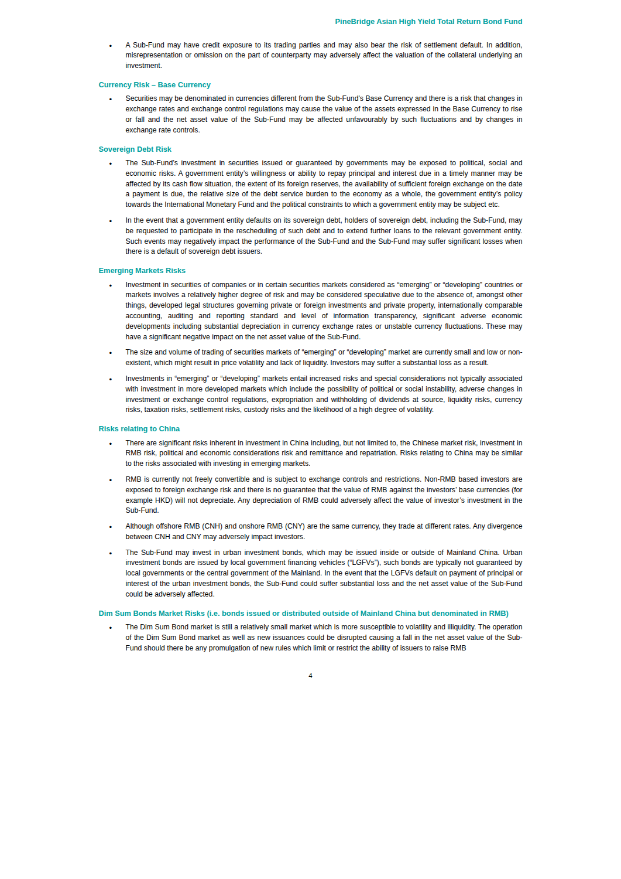PineBridge Asian High Yield Total Return Bond Fund
A Sub-Fund may have credit exposure to its trading parties and may also bear the risk of settlement default. In addition, misrepresentation or omission on the part of counterparty may adversely affect the valuation of the collateral underlying an investment.
Currency Risk – Base Currency
Securities may be denominated in currencies different from the Sub-Fund's Base Currency and there is a risk that changes in exchange rates and exchange control regulations may cause the value of the assets expressed in the Base Currency to rise or fall and the net asset value of the Sub-Fund may be affected unfavourably by such fluctuations and by changes in exchange rate controls.
Sovereign Debt Risk
The Sub-Fund’s investment in securities issued or guaranteed by governments may be exposed to political, social and economic risks. A government entity’s willingness or ability to repay principal and interest due in a timely manner may be affected by its cash flow situation, the extent of its foreign reserves, the availability of sufficient foreign exchange on the date a payment is due, the relative size of the debt service burden to the economy as a whole, the government entity’s policy towards the International Monetary Fund and the political constraints to which a government entity may be subject etc.
In the event that a government entity defaults on its sovereign debt, holders of sovereign debt, including the Sub-Fund, may be requested to participate in the rescheduling of such debt and to extend further loans to the relevant government entity. Such events may negatively impact the performance of the Sub-Fund and the Sub-Fund may suffer significant losses when there is a default of sovereign debt issuers.
Emerging Markets Risks
Investment in securities of companies or in certain securities markets considered as “emerging” or “developing” countries or markets involves a relatively higher degree of risk and may be considered speculative due to the absence of, amongst other things, developed legal structures governing private or foreign investments and private property, internationally comparable accounting, auditing and reporting standard and level of information transparency, significant adverse economic developments including substantial depreciation in currency exchange rates or unstable currency fluctuations. These may have a significant negative impact on the net asset value of the Sub-Fund.
The size and volume of trading of securities markets of “emerging” or “developing” market are currently small and low or non-existent, which might result in price volatility and lack of liquidity. Investors may suffer a substantial loss as a result.
Investments in “emerging” or “developing” markets entail increased risks and special considerations not typically associated with investment in more developed markets which include the possibility of political or social instability, adverse changes in investment or exchange control regulations, expropriation and withholding of dividends at source, liquidity risks, currency risks, taxation risks, settlement risks, custody risks and the likelihood of a high degree of volatility.
Risks relating to China
There are significant risks inherent in investment in China including, but not limited to, the Chinese market risk, investment in RMB risk, political and economic considerations risk and remittance and repatriation. Risks relating to China may be similar to the risks associated with investing in emerging markets.
RMB is currently not freely convertible and is subject to exchange controls and restrictions. Non-RMB based investors are exposed to foreign exchange risk and there is no guarantee that the value of RMB against the investors’ base currencies (for example HKD) will not depreciate. Any depreciation of RMB could adversely affect the value of investor’s investment in the Sub-Fund.
Although offshore RMB (CNH) and onshore RMB (CNY) are the same currency, they trade at different rates. Any divergence between CNH and CNY may adversely impact investors.
The Sub-Fund may invest in urban investment bonds, which may be issued inside or outside of Mainland China. Urban investment bonds are issued by local government financing vehicles (“LGFVs”), such bonds are typically not guaranteed by local governments or the central government of the Mainland. In the event that the LGFVs default on payment of principal or interest of the urban investment bonds, the Sub-Fund could suffer substantial loss and the net asset value of the Sub-Fund could be adversely affected.
Dim Sum Bonds Market Risks (i.e. bonds issued or distributed outside of Mainland China but denominated in RMB)
The Dim Sum Bond market is still a relatively small market which is more susceptible to volatility and illiquidity. The operation of the Dim Sum Bond market as well as new issuances could be disrupted causing a fall in the net asset value of the Sub-Fund should there be any promulgation of new rules which limit or restrict the ability of issuers to raise RMB
4